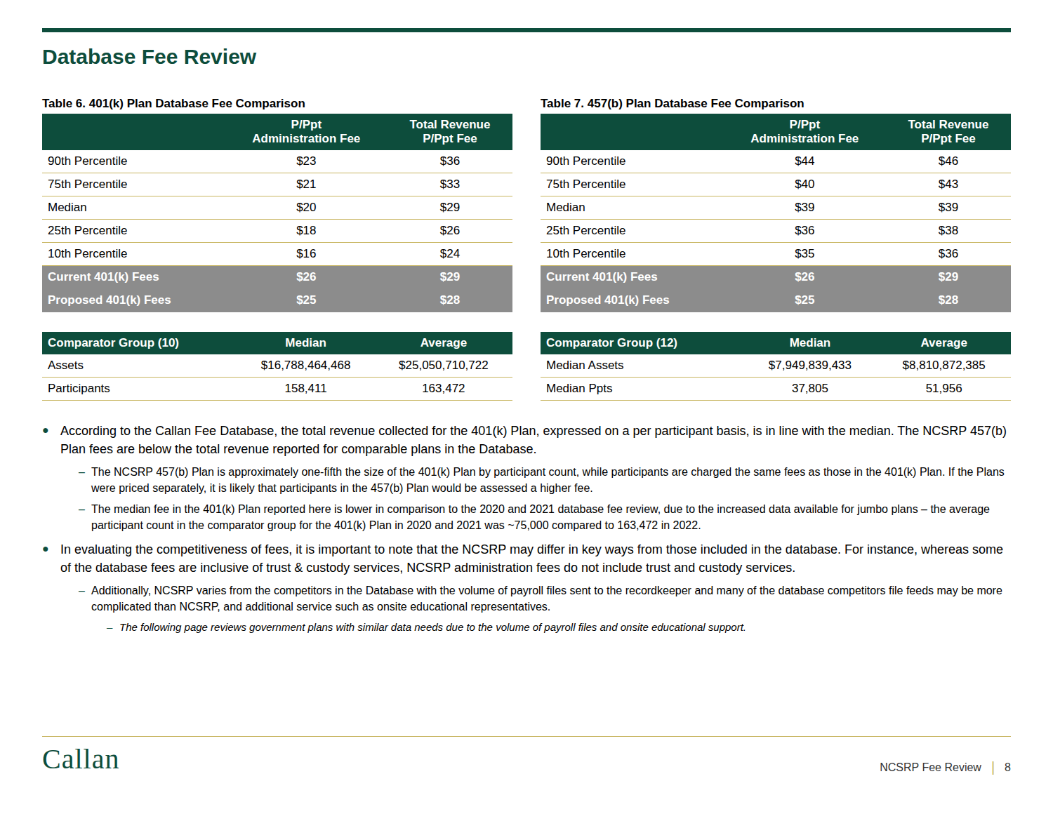Database Fee Review
Table 6. 401(k) Plan Database Fee Comparison
| | P/Ppt Administration Fee | Total Revenue P/Ppt Fee |
| --- | --- | --- |
| 90th Percentile | $23 | $36 |
| 75th Percentile | $21 | $33 |
| Median | $20 | $29 |
| 25th Percentile | $18 | $26 |
| 10th Percentile | $16 | $24 |
| Current 401(k) Fees | $26 | $29 |
| Proposed 401(k) Fees | $25 | $28 |
| Comparator Group (10) | Median | Average |
| --- | --- | --- |
| Assets | $16,788,464,468 | $25,050,710,722 |
| Participants | 158,411 | 163,472 |
Table 7. 457(b) Plan Database Fee Comparison
| | P/Ppt Administration Fee | Total Revenue P/Ppt Fee |
| --- | --- | --- |
| 90th Percentile | $44 | $46 |
| 75th Percentile | $40 | $43 |
| Median | $39 | $39 |
| 25th Percentile | $36 | $38 |
| 10th Percentile | $35 | $36 |
| Current 401(k) Fees | $26 | $29 |
| Proposed 401(k) Fees | $25 | $28 |
| Comparator Group (12) | Median | Average |
| --- | --- | --- |
| Median Assets | $7,949,839,433 | $8,810,872,385 |
| Median Ppts | 37,805 | 51,956 |
According to the Callan Fee Database, the total revenue collected for the 401(k) Plan, expressed on a per participant basis, is in line with the median. The NCSRP 457(b) Plan fees are below the total revenue reported for comparable plans in the Database.
The NCSRP 457(b) Plan is approximately one-fifth the size of the 401(k) Plan by participant count, while participants are charged the same fees as those in the 401(k) Plan. If the Plans were priced separately, it is likely that participants in the 457(b) Plan would be assessed a higher fee.
The median fee in the 401(k) Plan reported here is lower in comparison to the 2020 and 2021 database fee review, due to the increased data available for jumbo plans – the average participant count in the comparator group for the 401(k) Plan in 2020 and 2021 was ~75,000 compared to 163,472 in 2022.
In evaluating the competitiveness of fees, it is important to note that the NCSRP may differ in key ways from those included in the database. For instance, whereas some of the database fees are inclusive of trust & custody services, NCSRP administration fees do not include trust and custody services.
Additionally, NCSRP varies from the competitors in the Database with the volume of payroll files sent to the recordkeeper and many of the database competitors file feeds may be more complicated than NCSRP, and additional service such as onsite educational representatives.
The following page reviews government plans with similar data needs due to the volume of payroll files and onsite educational support.
Callan
NCSRP Fee Review | 8